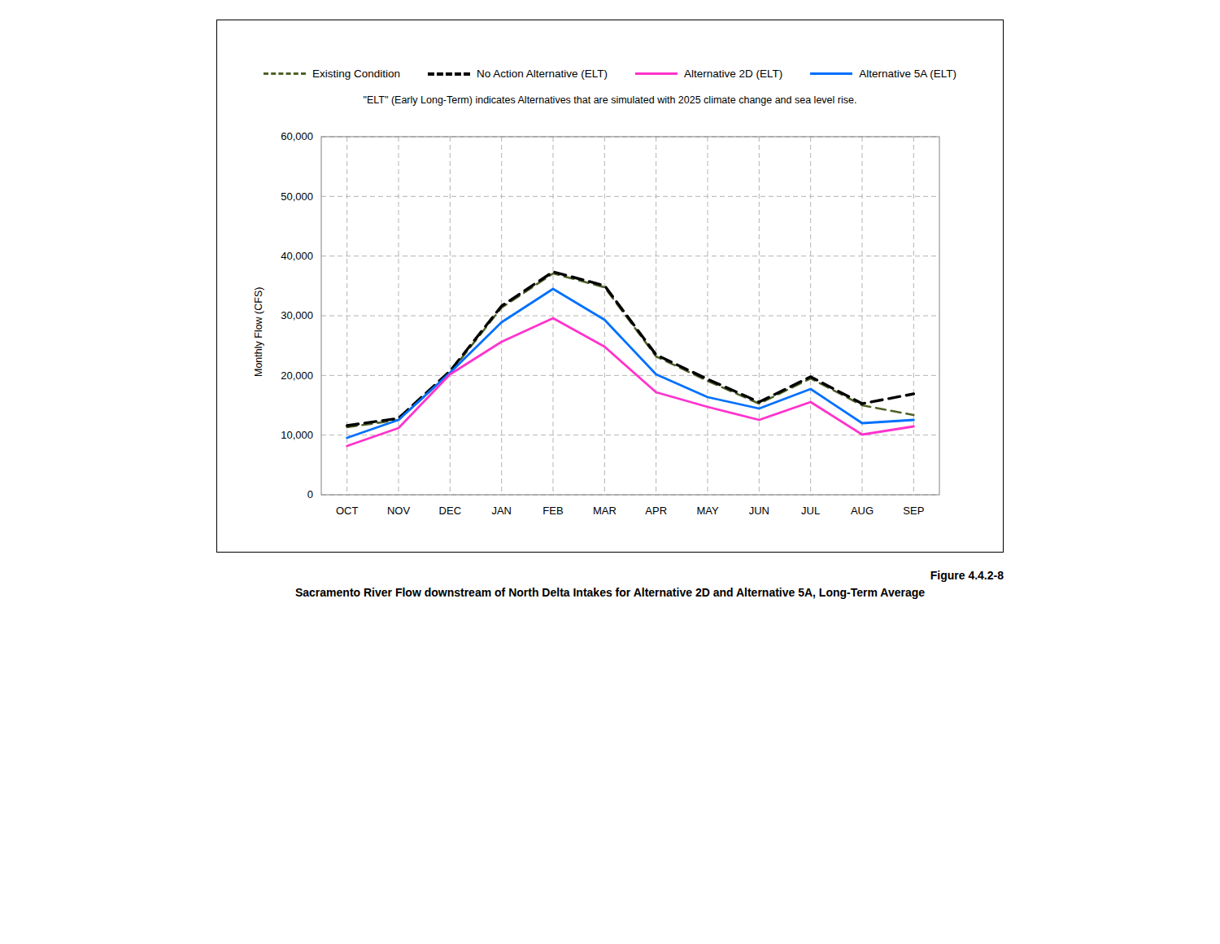Existing Condition
No Action Alternative (ELT)
Alternative 2D (ELT)
Alternative 5A (ELT)
"ELT" (Early Long-Term) indicates Alternatives that are simulated with 2025 climate change and sea level rise.
Monthly Flow (CFS)
0 10,000 20,000 30,000 40,000 50,000 60,000 OCT NOV DEC JAN FEB MAR APR MAY JUN JUL AUG SEP
Figure 4.4.2-8 Sacramento River Flow downstream of North Delta Intakes for Alternative 2D and Alternative 5A, Long-Term Average